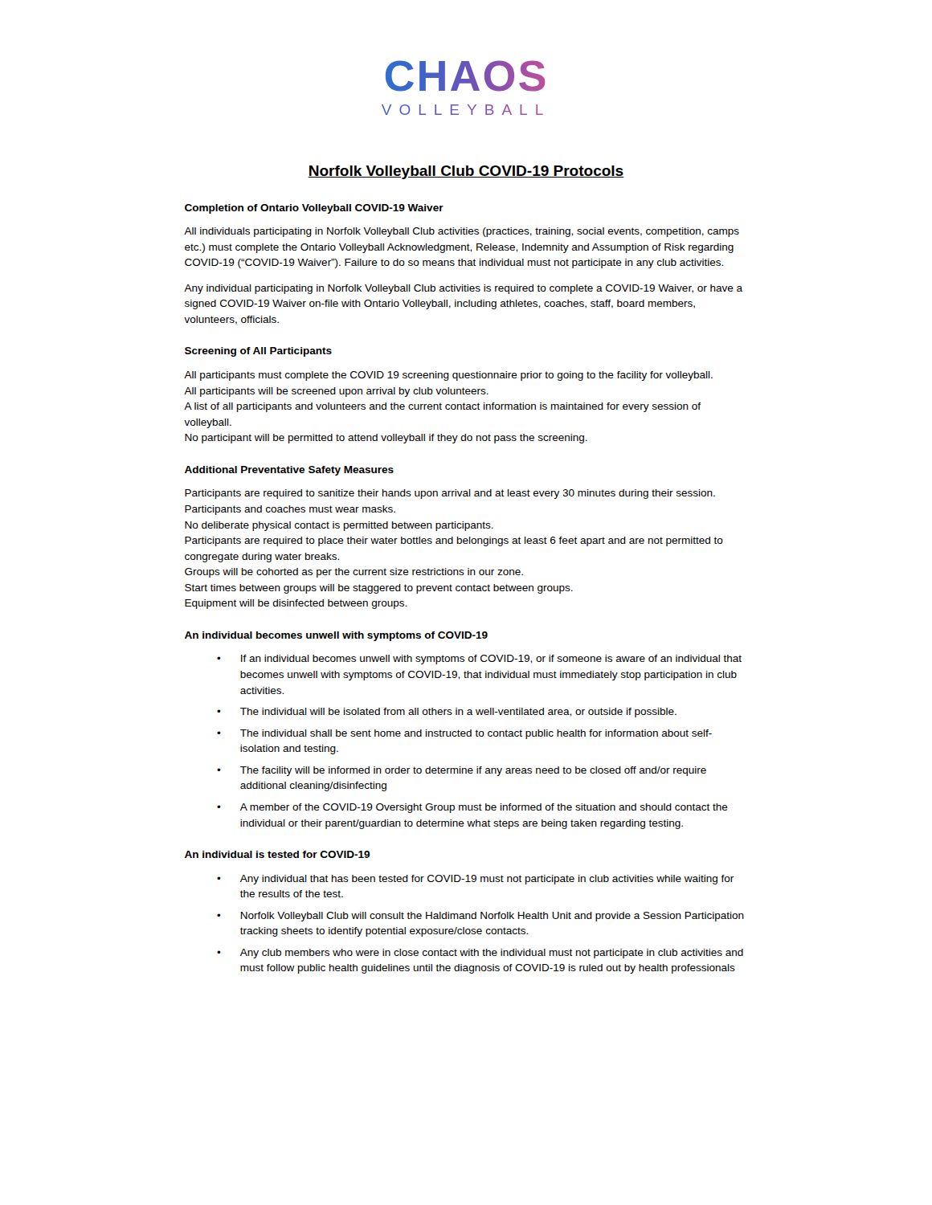CHAOS
VOLLEYBALL
Norfolk Volleyball Club COVID-19 Protocols
Completion of Ontario Volleyball COVID-19 Waiver
All individuals participating in Norfolk Volleyball Club activities (practices, training, social events, competition, camps etc.) must complete the Ontario Volleyball Acknowledgment, Release, Indemnity and Assumption of Risk regarding COVID-19 (“COVID-19 Waiver”). Failure to do so means that individual must not participate in any club activities.
Any individual participating in Norfolk Volleyball Club activities is required to complete a COVID-19 Waiver, or have a signed COVID-19 Waiver on-file with Ontario Volleyball, including athletes, coaches, staff, board members, volunteers, officials.
Screening of All Participants
All participants must complete the COVID 19 screening questionnaire prior to going to the facility for volleyball.
All participants will be screened upon arrival by club volunteers.
A list of all participants and volunteers and the current contact information is maintained for every session of volleyball.
No participant will be permitted to attend volleyball if they do not pass the screening.
Additional Preventative Safety Measures
Participants are required to sanitize their hands upon arrival and at least every 30 minutes during their session.
Participants and coaches must wear masks.
No deliberate physical contact is permitted between participants.
Participants are required to place their water bottles and belongings at least 6 feet apart and are not permitted to congregate during water breaks.
Groups will be cohorted as per the current size restrictions in our zone.
Start times between groups will be staggered to prevent contact between groups.
Equipment will be disinfected between groups.
An individual becomes unwell with symptoms of COVID-19
If an individual becomes unwell with symptoms of COVID-19, or if someone is aware of an individual that becomes unwell with symptoms of COVID-19, that individual must immediately stop participation in club activities.
The individual will be isolated from all others in a well-ventilated area, or outside if possible.
The individual shall be sent home and instructed to contact public health for information about self-isolation and testing.
The facility will be informed in order to determine if any areas need to be closed off and/or require additional cleaning/disinfecting
A member of the COVID-19 Oversight Group must be informed of the situation and should contact the individual or their parent/guardian to determine what steps are being taken regarding testing.
An individual is tested for COVID-19
Any individual that has been tested for COVID-19 must not participate in club activities while waiting for the results of the test.
Norfolk Volleyball Club will consult the Haldimand Norfolk Health Unit and provide a Session Participation tracking sheets to identify potential exposure/close contacts.
Any club members who were in close contact with the individual must not participate in club activities and must follow public health guidelines until the diagnosis of COVID-19 is ruled out by health professionals